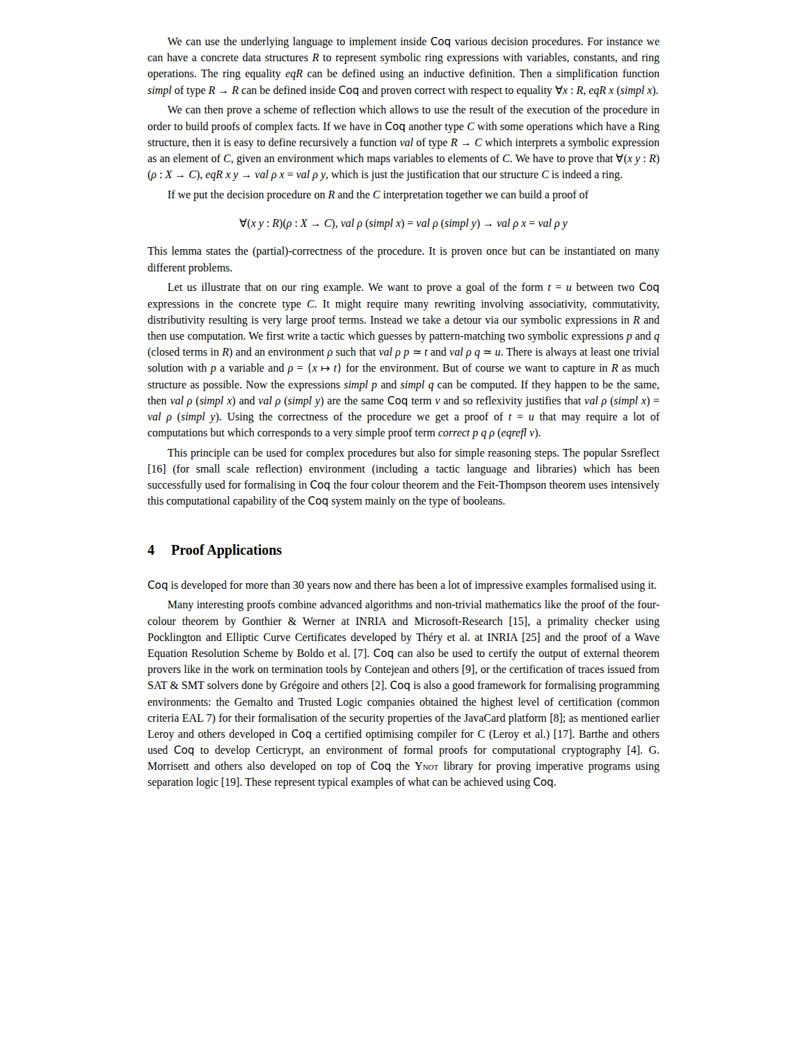We can use the underlying language to implement inside Coq various decision procedures. For instance we can have a concrete data structures R to represent symbolic ring expressions with variables, constants, and ring operations. The ring equality eqR can be defined using an inductive definition. Then a simplification function simpl of type R → R can be defined inside Coq and proven correct with respect to equality ∀x : R, eqR x (simpl x).
We can then prove a scheme of reflection which allows to use the result of the execution of the procedure in order to build proofs of complex facts. If we have in Coq another type C with some operations which have a Ring structure, then it is easy to define recursively a function val of type R → C which interprets a symbolic expression as an element of C, given an environment which maps variables to elements of C. We have to prove that ∀(x y : R)(ρ : X → C), eqR x y → val ρ x = val ρ y, which is just the justification that our structure C is indeed a ring.
If we put the decision procedure on R and the C interpretation together we can build a proof of
∀(x y : R)(ρ : X → C), val ρ (simpl x) = val ρ (simpl y) → val ρ x = val ρ y
This lemma states the (partial)-correctness of the procedure. It is proven once but can be instantiated on many different problems.
Let us illustrate that on our ring example. We want to prove a goal of the form t = u between two Coq expressions in the concrete type C. It might require many rewriting involving associativity, commutativity, distributivity resulting is very large proof terms. Instead we take a detour via our symbolic expressions in R and then use computation. We first write a tactic which guesses by pattern-matching two symbolic expressions p and q (closed terms in R) and an environment ρ such that val ρ p ≃ t and val ρ q ≃ u. There is always at least one trivial solution with p a variable and ρ = {x ↦ t} for the environment. But of course we want to capture in R as much structure as possible. Now the expressions simpl p and simpl q can be computed. If they happen to be the same, then val ρ (simpl x) and val ρ (simpl y) are the same Coq term v and so reflexivity justifies that val ρ (simpl x) = val ρ (simpl y). Using the correctness of the procedure we get a proof of t = u that may require a lot of computations but which corresponds to a very simple proof term correct p q ρ (eqrefl v).
This principle can be used for complex procedures but also for simple reasoning steps. The popular Ssreflect [16] (for small scale reflection) environment (including a tactic language and libraries) which has been successfully used for formalising in Coq the four colour theorem and the Feit-Thompson theorem uses intensively this computational capability of the Coq system mainly on the type of booleans.
4 Proof Applications
Coq is developed for more than 30 years now and there has been a lot of impressive examples formalised using it.
Many interesting proofs combine advanced algorithms and non-trivial mathematics like the proof of the four-colour theorem by Gonthier & Werner at INRIA and Microsoft-Research [15], a primality checker using Pocklington and Elliptic Curve Certificates developed by Théry et al. at INRIA [25] and the proof of a Wave Equation Resolution Scheme by Boldo et al. [7]. Coq can also be used to certify the output of external theorem provers like in the work on termination tools by Contejean and others [9], or the certification of traces issued from SAT & SMT solvers done by Grégoire and others [2]. Coq is also a good framework for formalising programming environments: the Gemalto and Trusted Logic companies obtained the highest level of certification (common criteria EAL 7) for their formalisation of the security properties of the JavaCard platform [8]; as mentioned earlier Leroy and others developed in Coq a certified optimising compiler for C (Leroy et al.) [17]. Barthe and others used Coq to develop Certicrypt, an environment of formal proofs for computational cryptography [4]. G. Morrisett and others also developed on top of Coq the Ynot library for proving imperative programs using separation logic [19]. These represent typical examples of what can be achieved using Coq.